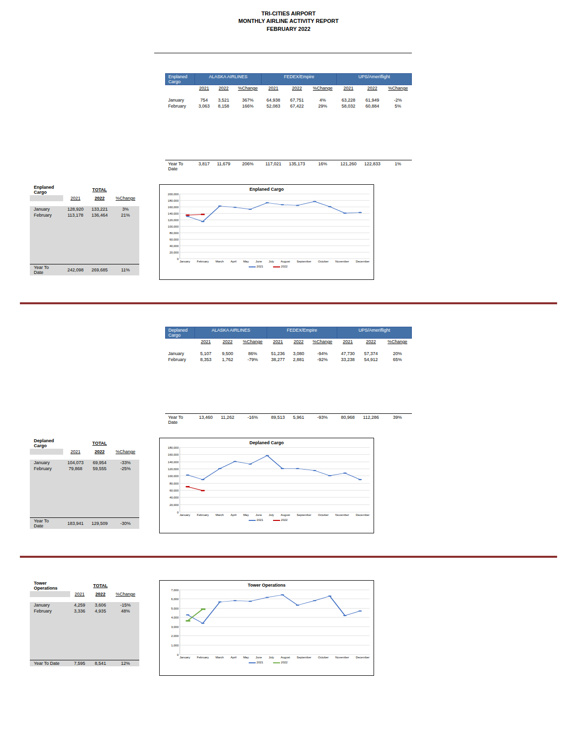TRI-CITIES AIRPORT
MONTHLY AIRLINE ACTIVITY REPORT
FEBRUARY 2022
| Enplaned Cargo | ALASKA AIRLINES | FEDEX/Empire | UPS/Ameriflight |
| --- | --- | --- | --- |
| | 2021 | 2022 | %Change | 2021 | 2022 | %Change | 2021 | 2022 | %Change |
| January | 754 | 3,521 | 367% | 64,938 | 67,751 | 4% | 63,228 | 61,949 | -2% |
| February | 3,063 | 8,158 | 166% | 52,083 | 67,422 | 29% | 58,032 | 60,884 | 5% |
| Year To Date | 3,817 | 11,679 | 206% | 117,021 | 135,173 | 16% | 121,260 | 122,833 | 1% |
| Enplaned Cargo | | TOTAL | |
| | 2021 | 2022 | %Change |
| January | 128,920 | 133,221 | 3% |
| February | 113,178 | 136,464 | 21% |
| Year To Date | 242,098 | 269,685 | 11% |
Enplaned Cargo
200,000
180,000
160,000
140,000
120,000
100,000
80,000
60,000
40,000
20,000
0
January February March April May June July August September October November December
2021 2022
| Deplaned Cargo | ALASKA AIRLINES | FEDEX/Empire | UPS/Ameriflight |
| --- | --- | --- | --- |
| | 2021 | 2022 | %Change | 2021 | 2022 | %Change | 2021 | 2022 | %Change |
| January | 5,107 | 9,500 | 86% | 51,236 | 3,080 | -94% | 47,730 | 57,374 | 20% |
| February | 8,353 | 1,762 | -79% | 38,277 | 2,881 | -92% | 33,238 | 54,912 | 65% |
| Year To Date | 13,460 | 11,262 | -16% | 89,513 | 5,961 | -93% | 80,968 | 112,286 | 39% |
| Deplaned Cargo | | TOTAL | |
| | 2021 | 2022 | %Change |
| January | 104,073 | 69,954 | -33% |
| February | 79,868 | 59,555 | -25% |
| Year To Date | 183,941 | 129,509 | -30% |
Deplaned Cargo
180,000
160,000
140,000
120,000
100,000
80,000
60,000
40,000
20,000
0
January February March April May June July August September October November December
2021 2022
| Tower Operations | | TOTAL | |
| | 2021 | 2022 | %Change |
| January | 4,259 | 3,606 | -15% |
| February | 3,336 | 4,935 | 48% |
| Year To Date | 7,595 | 8,541 | 12% |
Tower Operations
7,000
6,000
5,000
4,000
3,000
2,000
1,000
0
January February March April May June July August September October November December
2021 2022